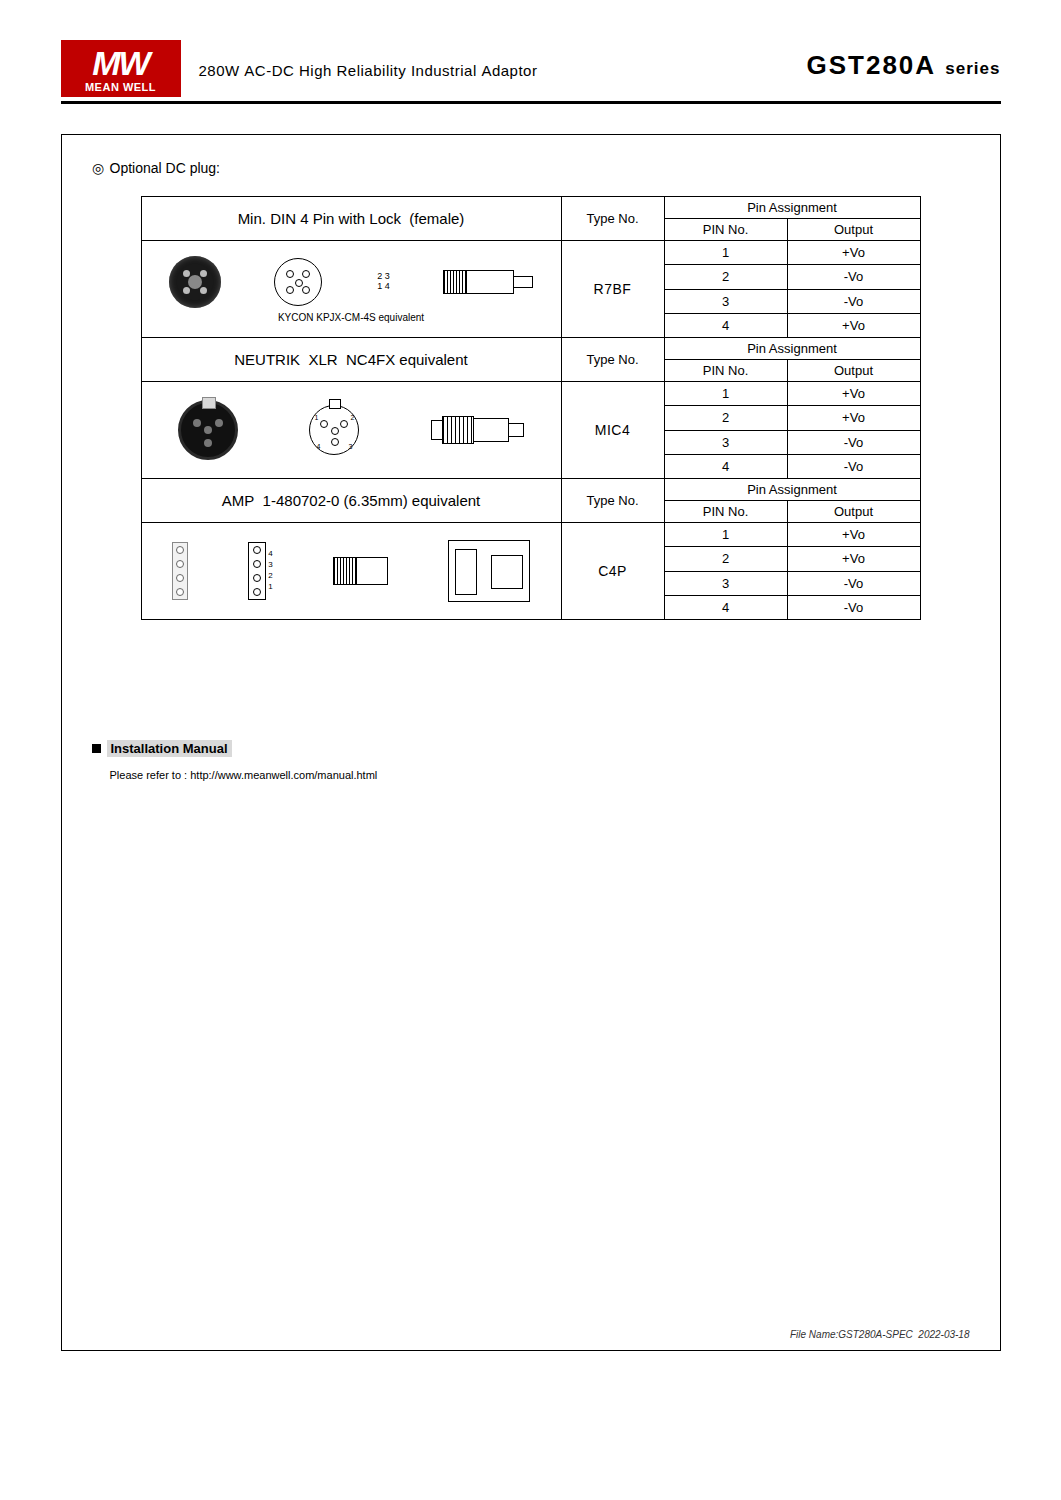MW
MEAN WELL
280W AC-DC High Reliability Industrial Adaptor
GST280A series
◎Optional DC plug:
| Min. DIN 4 Pin with Lock (female) | Type No. | Pin Assignment |
| PIN No. | Output |
| 2 3 1 4 KYCON KPJX-CM-4S equivalent | R7BF | 1 | +Vo |
| 2 | -Vo |
| 3 | -Vo |
| 4 | +Vo |
| NEUTRIK XLR NC4FX equivalent | Type No. | Pin Assignment |
| PIN No. | Output |
| 1 2 3 4 | MIC4 | 1 | +Vo |
| 2 | +Vo |
| 3 | -Vo |
| 4 | -Vo |
| AMP 1-480702-0 (6.35mm) equivalent | Type No. | Pin Assignment |
| PIN No. | Output |
| 4 3 2 1 | C4P | 1 | +Vo |
| 2 | +Vo |
| 3 | -Vo |
| 4 | -Vo |
Installation Manual
Please refer to : http://www.meanwell.com/manual.html
File Name:GST280A-SPEC 2022-03-18